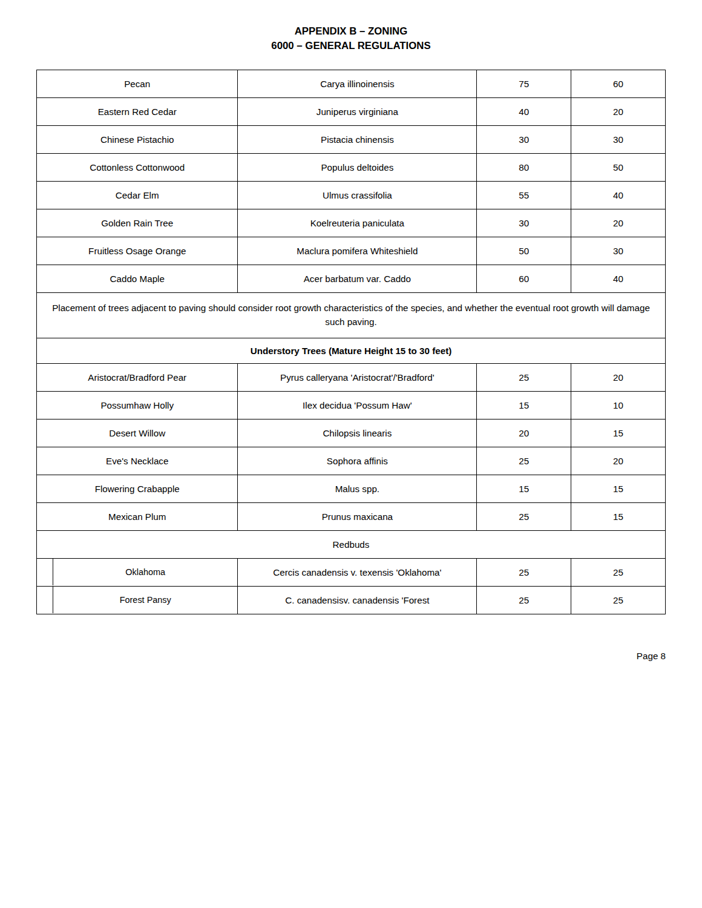APPENDIX B – ZONING
6000 – GENERAL REGULATIONS
| Pecan | Carya illinoinensis | 75 | 60 |
| Eastern Red Cedar | Juniperus virginiana | 40 | 20 |
| Chinese Pistachio | Pistacia chinensis | 30 | 30 |
| Cottonless Cottonwood | Populus deltoides | 80 | 50 |
| Cedar Elm | Ulmus crassifolia | 55 | 40 |
| Golden Rain Tree | Koelreuteria paniculata | 30 | 20 |
| Fruitless Osage Orange | Maclura pomifera Whiteshield | 50 | 30 |
| Caddo Maple | Acer barbatum var. Caddo | 60 | 40 |
| Placement of trees adjacent to paving should consider root growth characteristics of the species, and whether the eventual root growth will damage such paving. |
| Understory Trees (Mature Height 15 to 30 feet) |
| Aristocrat/Bradford Pear | Pyrus calleryana 'Aristocrat'/'Bradford' | 25 | 20 |
| Possumhaw Holly | Ilex decidua 'Possum Haw' | 15 | 10 |
| Desert Willow | Chilopsis linearis | 20 | 15 |
| Eve's Necklace | Sophora affinis | 25 | 20 |
| Flowering Crabapple | Malus spp. | 15 | 15 |
| Mexican Plum | Prunus maxicana | 25 | 15 |
| Redbuds |
| / / Oklahoma / | Cercis canadensis v. texensis 'Oklahoma' | 25 | 25 |
| / / Forest Pansy / | C. canadensisv. canadensis 'Forest | 25 | 25 |
Page 8